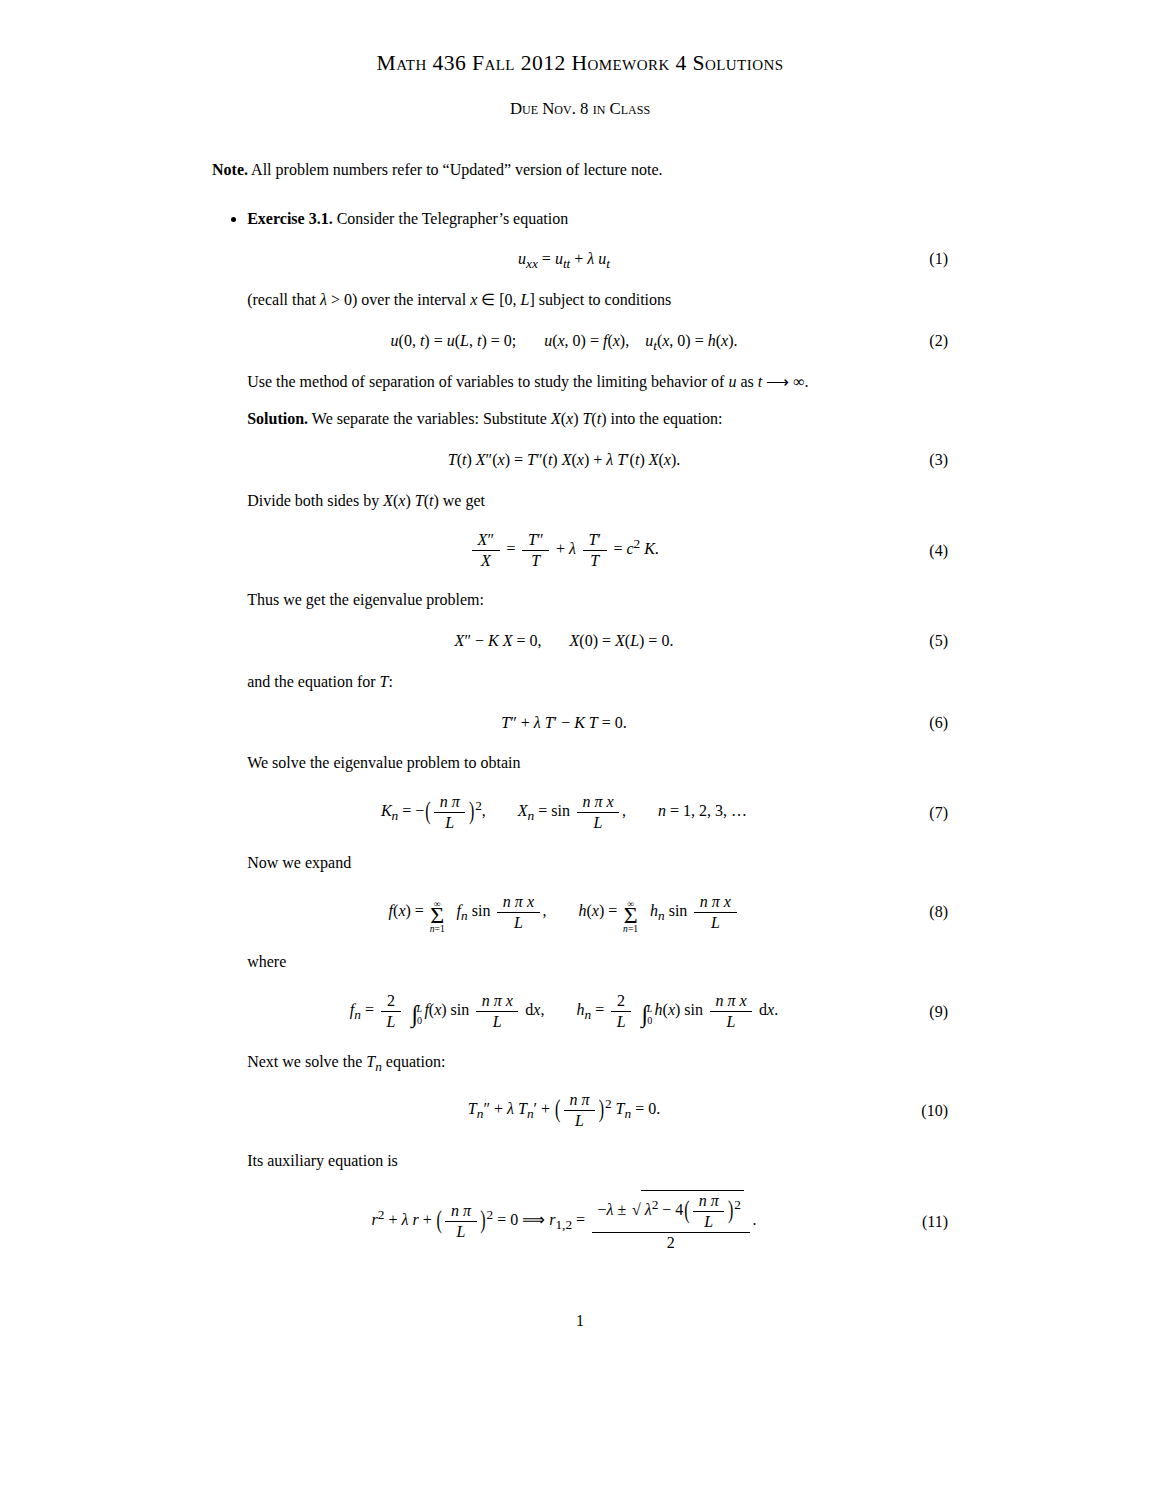Math 436 Fall 2012 Homework 4 Solutions
Due Nov. 8 in Class
Note. All problem numbers refer to “Updated” version of lecture note.
Exercise 3.1. Consider the Telegrapher’s equation
uxx = utt + λ ut
(1)
(recall that λ > 0) over the interval x ∈ [0, L] subject to conditions
u(0, t) = u(L, t) = 0; u(x, 0) = f(x), ut(x, 0) = h(x).
(2)
Use the method of separation of variables to study the limiting behavior of u as t ⟶ ∞.
Solution. We separate the variables: Substitute X(x) T(t) into the equation:
T(t) X″(x) = T″(t) X(x) + λ T′(t) X(x).
(3)
Divide both sides by X(x) T(t) we get
X″X = T″T + λ T′T = c2 K.
(4)
Thus we get the eigenvalue problem:
X″ − K X = 0, X(0) = X(L) = 0.
(5)
and the equation for T:
T″ + λ T′ − K T = 0.
(6)
We solve the eigenvalue problem to obtain
Kn = −(n π L)2, Xn = sin n π x L, n = 1, 2, 3, …
(7)
Now we expand
f(x) = Σ∞n=1 fn sin n π x L, h(x) = Σ∞n=1 hn sin n π x L
(8)
where
fn = 2 L ∫0 L f(x) sin n π x L dx, hn = 2 L ∫0 L h(x) sin n π x L dx.
(9)
Next we solve the Tn equation:
Tn″ + λ Tn′ + (n π L)2 Tn = 0.
(10)
Its auxiliary equation is
r2 + λ r + (n π L)2 = 0 ⟹ r1,2 = −λ ± √λ2 − 4(n π L)2 2 .
(11)
1